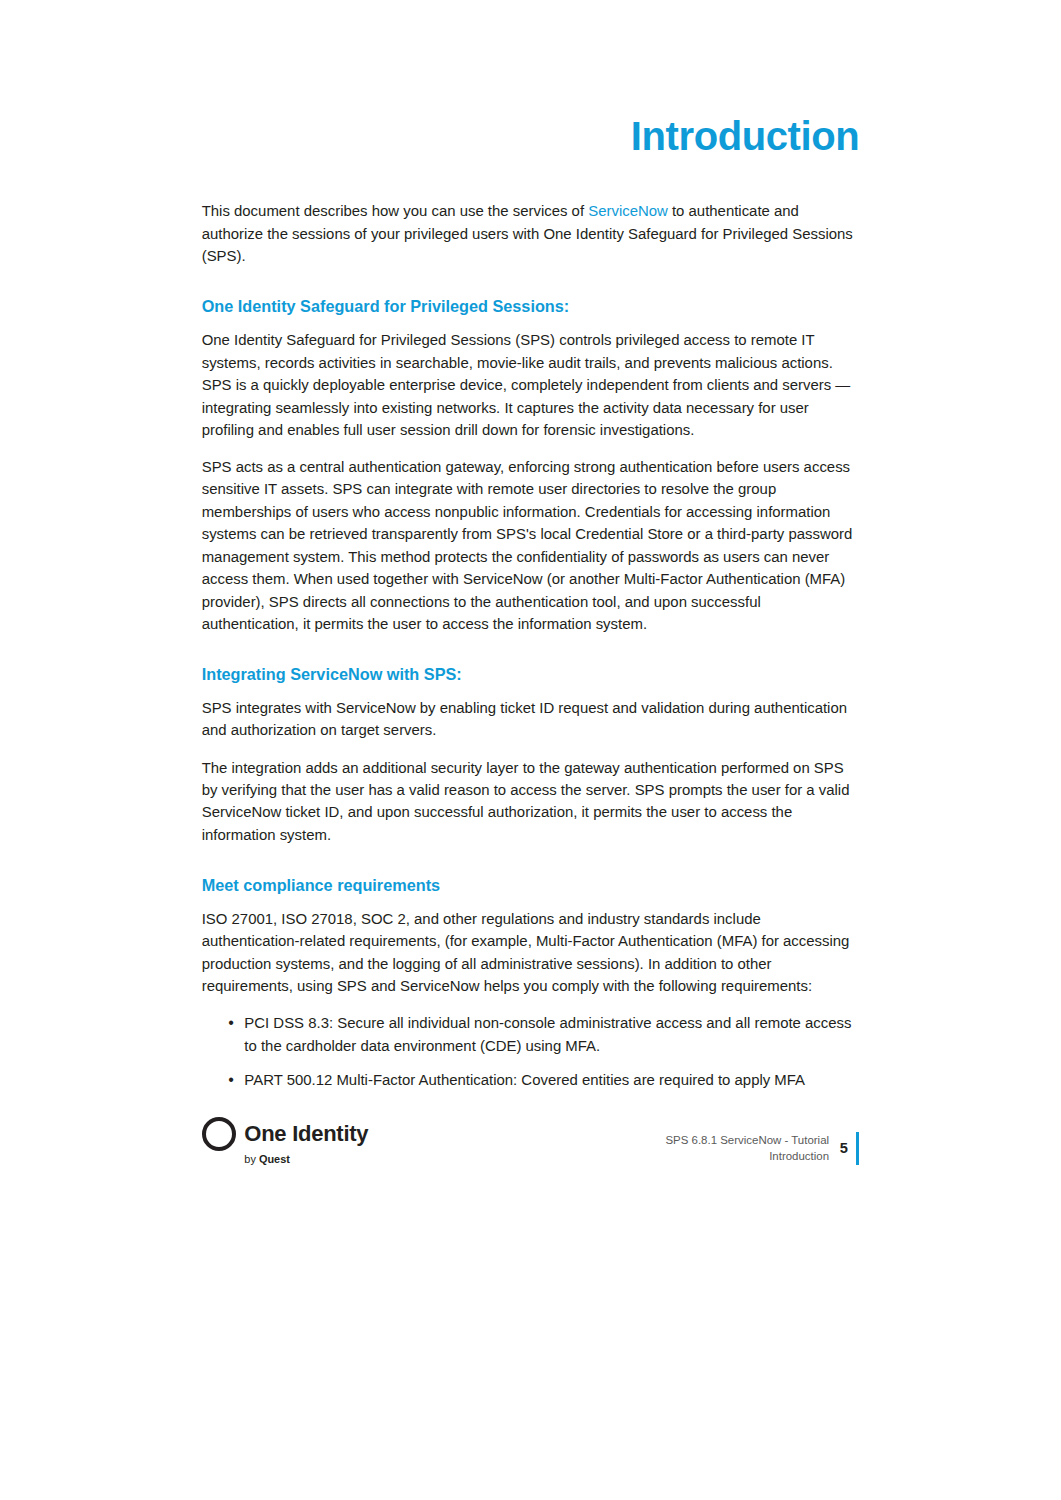Introduction
This document describes how you can use the services of ServiceNow to authenticate and authorize the sessions of your privileged users with One Identity Safeguard for Privileged Sessions (SPS).
One Identity Safeguard for Privileged Sessions:
One Identity Safeguard for Privileged Sessions (SPS) controls privileged access to remote IT systems, records activities in searchable, movie-like audit trails, and prevents malicious actions. SPS is a quickly deployable enterprise device, completely independent from clients and servers — integrating seamlessly into existing networks. It captures the activity data necessary for user profiling and enables full user session drill down for forensic investigations.
SPS acts as a central authentication gateway, enforcing strong authentication before users access sensitive IT assets. SPS can integrate with remote user directories to resolve the group memberships of users who access nonpublic information. Credentials for accessing information systems can be retrieved transparently from SPS's local Credential Store or a third-party password management system. This method protects the confidentiality of passwords as users can never access them. When used together with ServiceNow (or another Multi-Factor Authentication (MFA) provider), SPS directs all connections to the authentication tool, and upon successful authentication, it permits the user to access the information system.
Integrating ServiceNow with SPS:
SPS integrates with ServiceNow by enabling ticket ID request and validation during authentication and authorization on target servers.
The integration adds an additional security layer to the gateway authentication performed on SPS by verifying that the user has a valid reason to access the server. SPS prompts the user for a valid ServiceNow ticket ID, and upon successful authorization, it permits the user to access the information system.
Meet compliance requirements
ISO 27001, ISO 27018, SOC 2, and other regulations and industry standards include authentication-related requirements, (for example, Multi-Factor Authentication (MFA) for accessing production systems, and the logging of all administrative sessions). In addition to other requirements, using SPS and ServiceNow helps you comply with the following requirements:
PCI DSS 8.3: Secure all individual non-console administrative access and all remote access to the cardholder data environment (CDE) using MFA.
PART 500.12 Multi-Factor Authentication: Covered entities are required to apply MFA
One Identity
by Quest
SPS 6.8.1 ServiceNow - Tutorial
Introduction
5